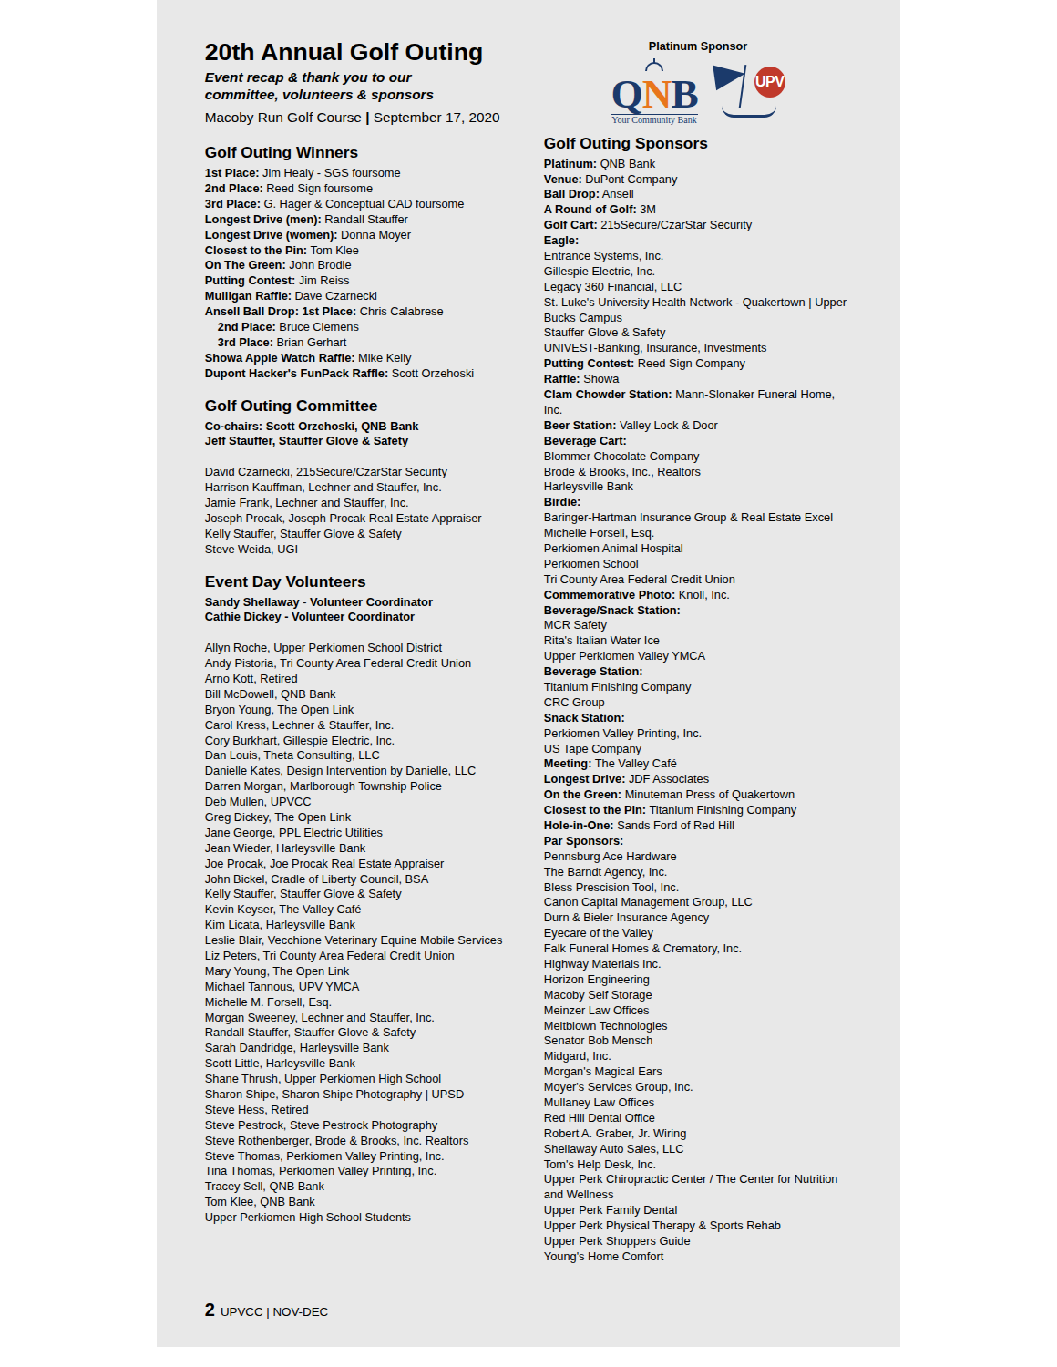20th Annual Golf Outing
Event recap & thank you to our
committee, volunteers & sponsors
Macoby Run Golf Course | September 17, 2020
Golf Outing Winners
1st Place: Jim Healy - SGS foursome
2nd Place: Reed Sign foursome
3rd Place: G. Hager & Conceptual CAD foursome
Longest Drive (men): Randall Stauffer
Longest Drive (women): Donna Moyer
Closest to the Pin: Tom Klee
On The Green: John Brodie
Putting Contest: Jim Reiss
Mulligan Raffle: Dave Czarnecki
Ansell Ball Drop: 1st Place: Chris Calabrese
2nd Place: Bruce Clemens
3rd Place: Brian Gerhart
Showa Apple Watch Raffle: Mike Kelly
Dupont Hacker's FunPack Raffle: Scott Orzehoski
Golf Outing Committee
Co-chairs: Scott Orzehoski, QNB Bank
Jeff Stauffer, Stauffer Glove & Safety
David Czarnecki, 215Secure/CzarStar Security
Harrison Kauffman, Lechner and Stauffer, Inc.
Jamie Frank, Lechner and Stauffer, Inc.
Joseph Procak, Joseph Procak Real Estate Appraiser
Kelly Stauffer, Stauffer Glove & Safety
Steve Weida, UGI
Event Day Volunteers
Sandy Shellaway - Volunteer Coordinator
Cathie Dickey - Volunteer Coordinator
Allyn Roche, Upper Perkiomen School District
Andy Pistoria, Tri County Area Federal Credit Union
Arno Kott, Retired
Bill McDowell, QNB Bank
Bryon Young, The Open Link
Carol Kress, Lechner & Stauffer, Inc.
Cory Burkhart, Gillespie Electric, Inc.
Dan Louis, Theta Consulting, LLC
Danielle Kates, Design Intervention by Danielle, LLC
Darren Morgan, Marlborough Township Police
Deb Mullen, UPVCC
Greg Dickey, The Open Link
Jane George, PPL Electric Utilities
Jean Wieder, Harleysville Bank
Joe Procak, Joe Procak Real Estate Appraiser
John Bickel, Cradle of Liberty Council, BSA
Kelly Stauffer, Stauffer Glove & Safety
Kevin Keyser, The Valley Café
Kim Licata, Harleysville Bank
Leslie Blair, Vecchione Veterinary Equine Mobile Services
Liz Peters, Tri County Area Federal Credit Union
Mary Young, The Open Link
Michael Tannous, UPV YMCA
Michelle M. Forsell, Esq.
Morgan Sweeney, Lechner and Stauffer, Inc.
Randall Stauffer, Stauffer Glove & Safety
Sarah Dandridge, Harleysville Bank
Scott Little, Harleysville Bank
Shane Thrush, Upper Perkiomen High School
Sharon Shipe, Sharon Shipe Photography | UPSD
Steve Hess, Retired
Steve Pestrock, Steve Pestrock Photography
Steve Rothenberger, Brode & Brooks, Inc. Realtors
Steve Thomas, Perkiomen Valley Printing, Inc.
Tina Thomas, Perkiomen Valley Printing, Inc.
Tracey Sell, QNB Bank
Tom Klee, QNB Bank
Upper Perkiomen High School Students
Platinum Sponsor
QNB
Your Community Bank
UPV
Golf Outing Sponsors
Platinum: QNB Bank
Venue: DuPont Company
Ball Drop: Ansell
A Round of Golf: 3M
Golf Cart: 215Secure/CzarStar Security
Eagle:
Entrance Systems, Inc.
Gillespie Electric, Inc.
Legacy 360 Financial, LLC
St. Luke's University Health Network - Quakertown | Upper Bucks Campus
Stauffer Glove & Safety
UNIVEST-Banking, Insurance, Investments
Putting Contest: Reed Sign Company
Raffle: Showa
Clam Chowder Station: Mann-Slonaker Funeral Home, Inc.
Beer Station: Valley Lock & Door
Beverage Cart:
Blommer Chocolate Company
Brode & Brooks, Inc., Realtors
Harleysville Bank
Birdie:
Baringer-Hartman Insurance Group & Real Estate Excel
Michelle Forsell, Esq.
Perkiomen Animal Hospital
Perkiomen School
Tri County Area Federal Credit Union
Commemorative Photo: Knoll, Inc.
Beverage/Snack Station:
MCR Safety
Rita's Italian Water Ice
Upper Perkiomen Valley YMCA
Beverage Station:
Titanium Finishing Company
CRC Group
Snack Station:
Perkiomen Valley Printing, Inc.
US Tape Company
Meeting: The Valley Café
Longest Drive: JDF Associates
On the Green: Minuteman Press of Quakertown
Closest to the Pin: Titanium Finishing Company
Hole-in-One: Sands Ford of Red Hill
Par Sponsors:
Pennsburg Ace Hardware
The Barndt Agency, Inc.
Bless Prescision Tool, Inc.
Canon Capital Management Group, LLC
Durn & Bieler Insurance Agency
Eyecare of the Valley
Falk Funeral Homes & Crematory, Inc.
Highway Materials Inc.
Horizon Engineering
Macoby Self Storage
Meinzer Law Offices
Meltblown Technologies
Senator Bob Mensch
Midgard, Inc.
Morgan's Magical Ears
Moyer's Services Group, Inc.
Mullaney Law Offices
Red Hill Dental Office
Robert A. Graber, Jr. Wiring
Shellaway Auto Sales, LLC
Tom's Help Desk, Inc.
Upper Perk Chiropractic Center / The Center for Nutrition and Wellness
Upper Perk Family Dental
Upper Perk Physical Therapy & Sports Rehab
Upper Perk Shoppers Guide
Young's Home Comfort
2 UPVCC | NOV-DEC